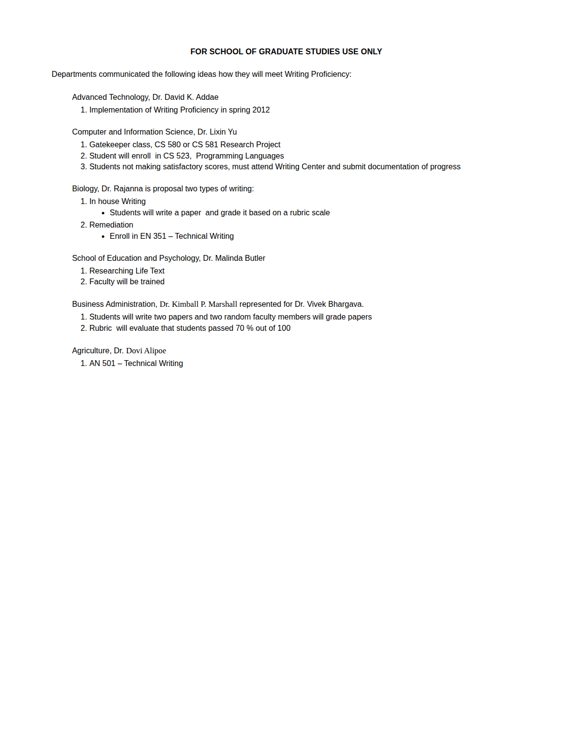FOR SCHOOL OF GRADUATE STUDIES USE ONLY
Departments communicated the following ideas how they will meet Writing Proficiency:
Advanced Technology, Dr. David K. Addae
Implementation of Writing Proficiency in spring 2012
Computer and Information Science, Dr. Lixin Yu
Gatekeeper class, CS 580 or CS 581 Research Project
Student will enroll in CS 523, Programming Languages
Students not making satisfactory scores, must attend Writing Center and submit documentation of progress
Biology, Dr. Rajanna is proposal two types of writing:
In house Writing
Students will write a paper and grade it based on a rubric scale
Remediation
Enroll in EN 351 – Technical Writing
School of Education and Psychology, Dr. Malinda Butler
Researching Life Text
Faculty will be trained
Business Administration, Dr. Kimball P. Marshall represented for Dr. Vivek Bhargava.
Students will write two papers and two random faculty members will grade papers
Rubric will evaluate that students passed 70 % out of 100
Agriculture, Dr. Dovi Alipoe
AN 501 – Technical Writing